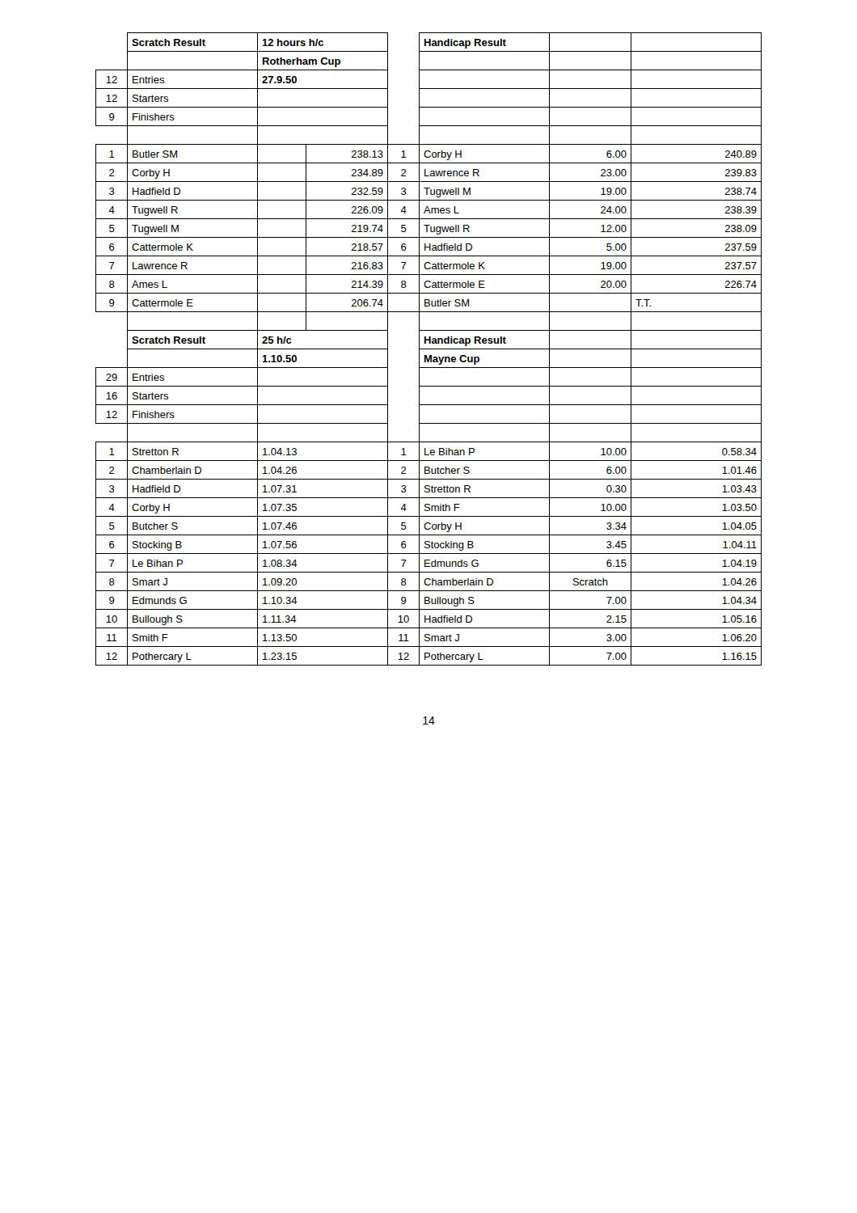| | Scratch Result | 12 hours h/c | | Handicap Result | | |
| | | Rotherham Cup | | | | |
| 12 | Entries | 27.9.50 | | | | |
| 12 | Starters | | | | | |
| 9 | Finishers | | | | | |
| 1 | Butler SM | | 238.13 | 1 | Corby H | 6.00 | 240.89 |
| 2 | Corby H | | 234.89 | 2 | Lawrence R | 23.00 | 239.83 |
| 3 | Hadfield D | | 232.59 | 3 | Tugwell M | 19.00 | 238.74 |
| 4 | Tugwell R | | 226.09 | 4 | Ames L | 24.00 | 238.39 |
| 5 | Tugwell M | | 219.74 | 5 | Tugwell R | 12.00 | 238.09 |
| 6 | Cattermole K | | 218.57 | 6 | Hadfield D | 5.00 | 237.59 |
| 7 | Lawrence R | | 216.83 | 7 | Cattermole K | 19.00 | 237.57 |
| 8 | Ames L | | 214.39 | 8 | Cattermole E | 20.00 | 226.74 |
| 9 | Cattermole E | | 206.74 | | Butler SM | | T.T. |
| | Scratch Result | 25 h/c | | Handicap Result | | |
| | | 1.10.50 | | Mayne Cup | | |
| 29 | Entries | | | | | |
| 16 | Starters | | | | | |
| 12 | Finishers | | | | | |
| 1 | Stretton R | 1.04.13 | 1 | Le Bihan P | 10.00 | 0.58.34 |
| 2 | Chamberlain D | 1.04.26 | 2 | Butcher S | 6.00 | 1.01.46 |
| 3 | Hadfield D | 1.07.31 | 3 | Stretton R | 0.30 | 1.03.43 |
| 4 | Corby H | 1.07.35 | 4 | Smith F | 10.00 | 1.03.50 |
| 5 | Butcher S | 1.07.46 | 5 | Corby H | 3.34 | 1.04.05 |
| 6 | Stocking B | 1.07.56 | 6 | Stocking B | 3.45 | 1.04.11 |
| 7 | Le Bihan P | 1.08.34 | 7 | Edmunds G | 6.15 | 1.04.19 |
| 8 | Smart J | 1.09.20 | 8 | Chamberlain D | Scratch | 1.04.26 |
| 9 | Edmunds G | 1.10.34 | 9 | Bullough S | 7.00 | 1.04.34 |
| 10 | Bullough S | 1.11.34 | 10 | Hadfield D | 2.15 | 1.05.16 |
| 11 | Smith F | 1.13.50 | 11 | Smart J | 3.00 | 1.06.20 |
| 12 | Pothercary L | 1.23.15 | 12 | Pothercary L | 7.00 | 1.16.15 |
14